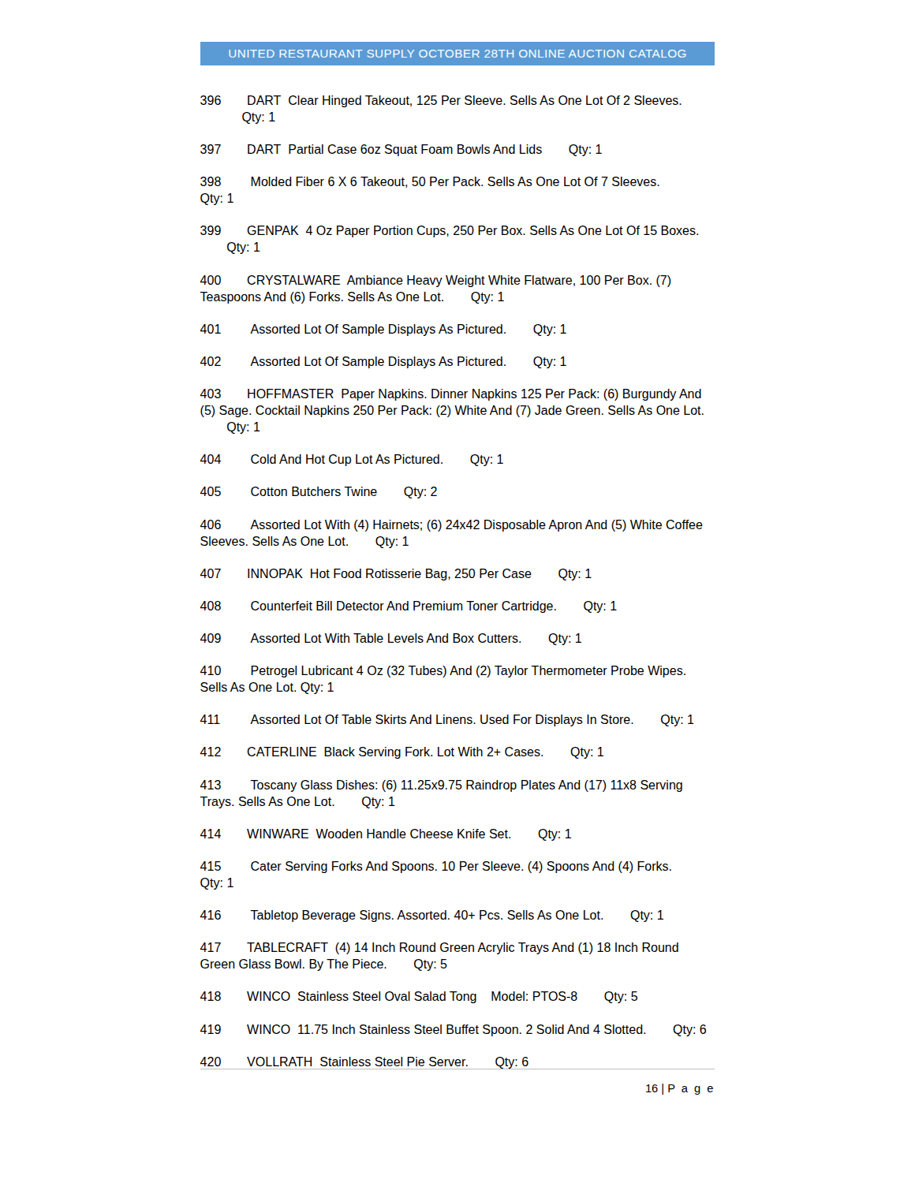UNITED RESTAURANT SUPPLY OCTOBER 28TH ONLINE AUCTION CATALOG
396 DART Clear Hinged Takeout, 125 Per Sleeve. Sells As One Lot Of 2 Sleeves. Qty: 1
397 DART Partial Case 6oz Squat Foam Bowls And Lids Qty: 1
398 Molded Fiber 6 X 6 Takeout, 50 Per Pack. Sells As One Lot Of 7 Sleeves. Qty: 1
399 GENPAK 4 Oz Paper Portion Cups, 250 Per Box. Sells As One Lot Of 15 Boxes. Qty: 1
400 CRYSTALWARE Ambiance Heavy Weight White Flatware, 100 Per Box. (7) Teaspoons And (6) Forks. Sells As One Lot. Qty: 1
401 Assorted Lot Of Sample Displays As Pictured. Qty: 1
402 Assorted Lot Of Sample Displays As Pictured. Qty: 1
403 HOFFMASTER Paper Napkins. Dinner Napkins 125 Per Pack: (6) Burgundy And (5) Sage. Cocktail Napkins 250 Per Pack: (2) White And (7) Jade Green. Sells As One Lot. Qty: 1
404 Cold And Hot Cup Lot As Pictured. Qty: 1
405 Cotton Butchers Twine Qty: 2
406 Assorted Lot With (4) Hairnets; (6) 24x42 Disposable Apron And (5) White Coffee Sleeves. Sells As One Lot. Qty: 1
407 INNOPAK Hot Food Rotisserie Bag, 250 Per Case Qty: 1
408 Counterfeit Bill Detector And Premium Toner Cartridge. Qty: 1
409 Assorted Lot With Table Levels And Box Cutters. Qty: 1
410 Petrogel Lubricant 4 Oz (32 Tubes) And (2) Taylor Thermometer Probe Wipes. Sells As One Lot. Qty: 1
411 Assorted Lot Of Table Skirts And Linens. Used For Displays In Store. Qty: 1
412 CATERLINE Black Serving Fork. Lot With 2+ Cases. Qty: 1
413 Toscany Glass Dishes: (6) 11.25x9.75 Raindrop Plates And (17) 11x8 Serving Trays. Sells As One Lot. Qty: 1
414 WINWARE Wooden Handle Cheese Knife Set. Qty: 1
415 Cater Serving Forks And Spoons. 10 Per Sleeve. (4) Spoons And (4) Forks. Qty: 1
416 Tabletop Beverage Signs. Assorted. 40+ Pcs. Sells As One Lot. Qty: 1
417 TABLECRAFT (4) 14 Inch Round Green Acrylic Trays And (1) 18 Inch Round Green Glass Bowl. By The Piece. Qty: 5
418 WINCO Stainless Steel Oval Salad Tong Model: PTOS-8 Qty: 5
419 WINCO 11.75 Inch Stainless Steel Buffet Spoon. 2 Solid And 4 Slotted. Qty: 6
420 VOLLRATH Stainless Steel Pie Server. Qty: 6
16 | P a g e